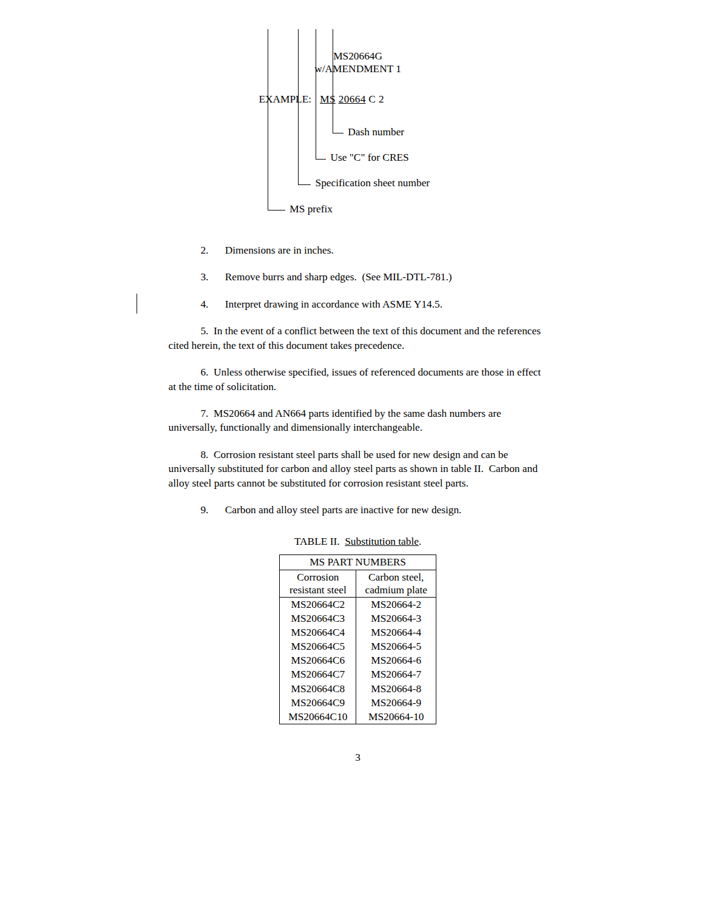MS20664G
w/AMENDMENT 1
EXAMPLE: MS 20664 C 2
Dash number
Use "C" for CRES
Specification sheet number
MS prefix
2. Dimensions are in inches.
3. Remove burrs and sharp edges. (See MIL-DTL-781.)
4. Interpret drawing in accordance with ASME Y14.5.
5. In the event of a conflict between the text of this document and the references cited herein, the text of this document takes precedence.
6. Unless otherwise specified, issues of referenced documents are those in effect at the time of solicitation.
7. MS20664 and AN664 parts identified by the same dash numbers are universally, functionally and dimensionally interchangeable.
8. Corrosion resistant steel parts shall be used for new design and can be universally substituted for carbon and alloy steel parts as shown in table II. Carbon and alloy steel parts cannot be substituted for corrosion resistant steel parts.
9. Carbon and alloy steel parts are inactive for new design.
TABLE II. Substitution table.
| MS PART NUMBERS |
| --- |
| Corrosion resistant steel | Carbon steel, cadmium plate |
| MS20664C2 | MS20664-2 |
| MS20664C3 | MS20664-3 |
| MS20664C4 | MS20664-4 |
| MS20664C5 | MS20664-5 |
| MS20664C6 | MS20664-6 |
| MS20664C7 | MS20664-7 |
| MS20664C8 | MS20664-8 |
| MS20664C9 | MS20664-9 |
| MS20664C10 | MS20664-10 |
3